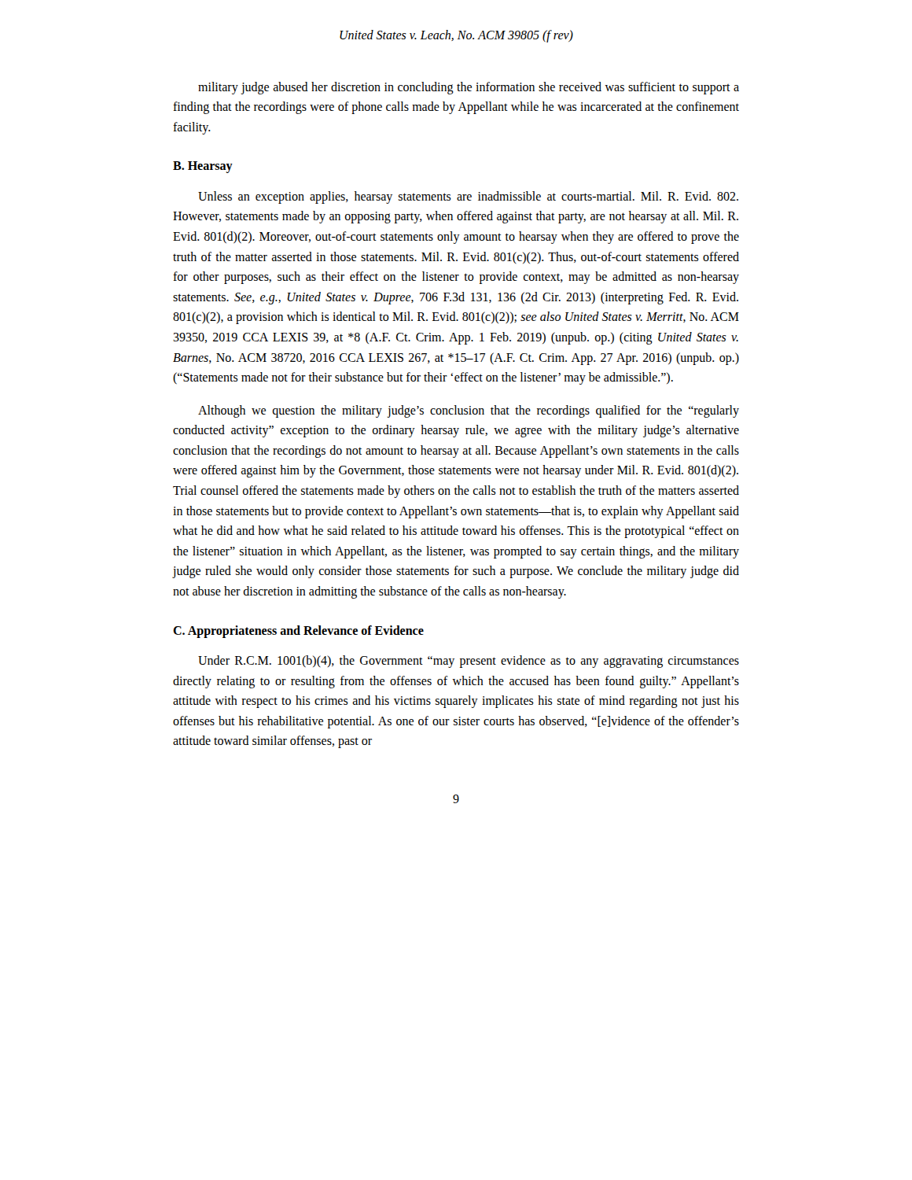United States v. Leach, No. ACM 39805 (f rev)
military judge abused her discretion in concluding the information she received was sufficient to support a finding that the recordings were of phone calls made by Appellant while he was incarcerated at the confinement facility.
B. Hearsay
Unless an exception applies, hearsay statements are inadmissible at courts-martial. Mil. R. Evid. 802. However, statements made by an opposing party, when offered against that party, are not hearsay at all. Mil. R. Evid. 801(d)(2). Moreover, out-of-court statements only amount to hearsay when they are offered to prove the truth of the matter asserted in those statements. Mil. R. Evid. 801(c)(2). Thus, out-of-court statements offered for other purposes, such as their effect on the listener to provide context, may be admitted as non-hearsay statements. See, e.g., United States v. Dupree, 706 F.3d 131, 136 (2d Cir. 2013) (interpreting Fed. R. Evid. 801(c)(2), a provision which is identical to Mil. R. Evid. 801(c)(2)); see also United States v. Merritt, No. ACM 39350, 2019 CCA LEXIS 39, at *8 (A.F. Ct. Crim. App. 1 Feb. 2019) (unpub. op.) (citing United States v. Barnes, No. ACM 38720, 2016 CCA LEXIS 267, at *15–17 (A.F. Ct. Crim. App. 27 Apr. 2016) (unpub. op.) (“Statements made not for their substance but for their ‘effect on the listener’ may be admissible.”).
Although we question the military judge’s conclusion that the recordings qualified for the “regularly conducted activity” exception to the ordinary hearsay rule, we agree with the military judge’s alternative conclusion that the recordings do not amount to hearsay at all. Because Appellant’s own statements in the calls were offered against him by the Government, those statements were not hearsay under Mil. R. Evid. 801(d)(2). Trial counsel offered the statements made by others on the calls not to establish the truth of the matters asserted in those statements but to provide context to Appellant’s own statements—that is, to explain why Appellant said what he did and how what he said related to his attitude toward his offenses. This is the prototypical “effect on the listener” situation in which Appellant, as the listener, was prompted to say certain things, and the military judge ruled she would only consider those statements for such a purpose. We conclude the military judge did not abuse her discretion in admitting the substance of the calls as non-hearsay.
C. Appropriateness and Relevance of Evidence
Under R.C.M. 1001(b)(4), the Government “may present evidence as to any aggravating circumstances directly relating to or resulting from the offenses of which the accused has been found guilty.” Appellant’s attitude with respect to his crimes and his victims squarely implicates his state of mind regarding not just his offenses but his rehabilitative potential. As one of our sister courts has observed, “[e]vidence of the offender’s attitude toward similar offenses, past or
9